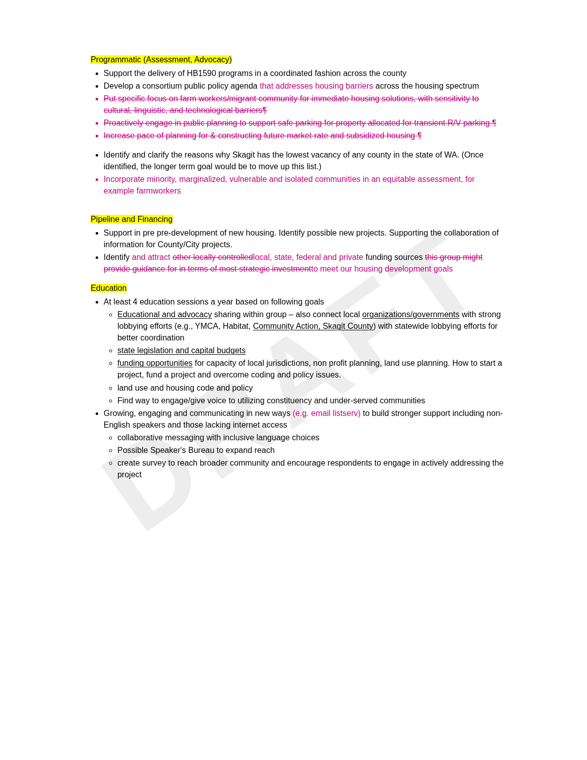DRAFT
Programmatic (Assessment, Advocacy)
Support the delivery of HB1590 programs in a coordinated fashion across the county
Develop a consortium public policy agenda that addresses housing barriers across the housing spectrum
Put specific focus on farm workers/migrant community for immediate housing solutions, with sensitivity to cultural, linguistic, and technological barriers¶
Proactively engage in public planning to support safe parking for property allocated for transient R/V parking.¶
Increase pace of planning for & constructing future market-rate and subsidized housing ¶
Identify and clarify the reasons why Skagit has the lowest vacancy of any county in the state of WA. (Once identified, the longer term goal would be to move up this list.)
Incorporate minority, marginalized, vulnerable and isolated communities in an equitable assessment, for example farmworkers
Pipeline and Financing
Support in pre pre-development of new housing. Identify possible new projects. Supporting the collaboration of information for County/City projects.
Identify and attract other locally controlled local, state, federal and private funding sources this group might provide guidance for in terms of most strategic investment to meet our housing development goals
Education
At least 4 education sessions a year based on following goals
Educational and advocacy sharing within group – also connect local organizations/governments with strong lobbying efforts (e.g., YMCA, Habitat, Community Action, Skagit County) with statewide lobbying efforts for better coordination
state legislation and capital budgets
funding opportunities for capacity of local jurisdictions, non profit planning, land use planning. How to start a project, fund a project and overcome coding and policy issues.
land use and housing code and policy
Find way to engage/give voice to utilizing constituency and under-served communities
Growing, engaging and communicating in new ways (e.g. email listserv) to build stronger support including non-English speakers and those lacking internet access
collaborative messaging with inclusive language choices
Possible Speaker's Bureau to expand reach
create survey to reach broader community and encourage respondents to engage in actively addressing the project